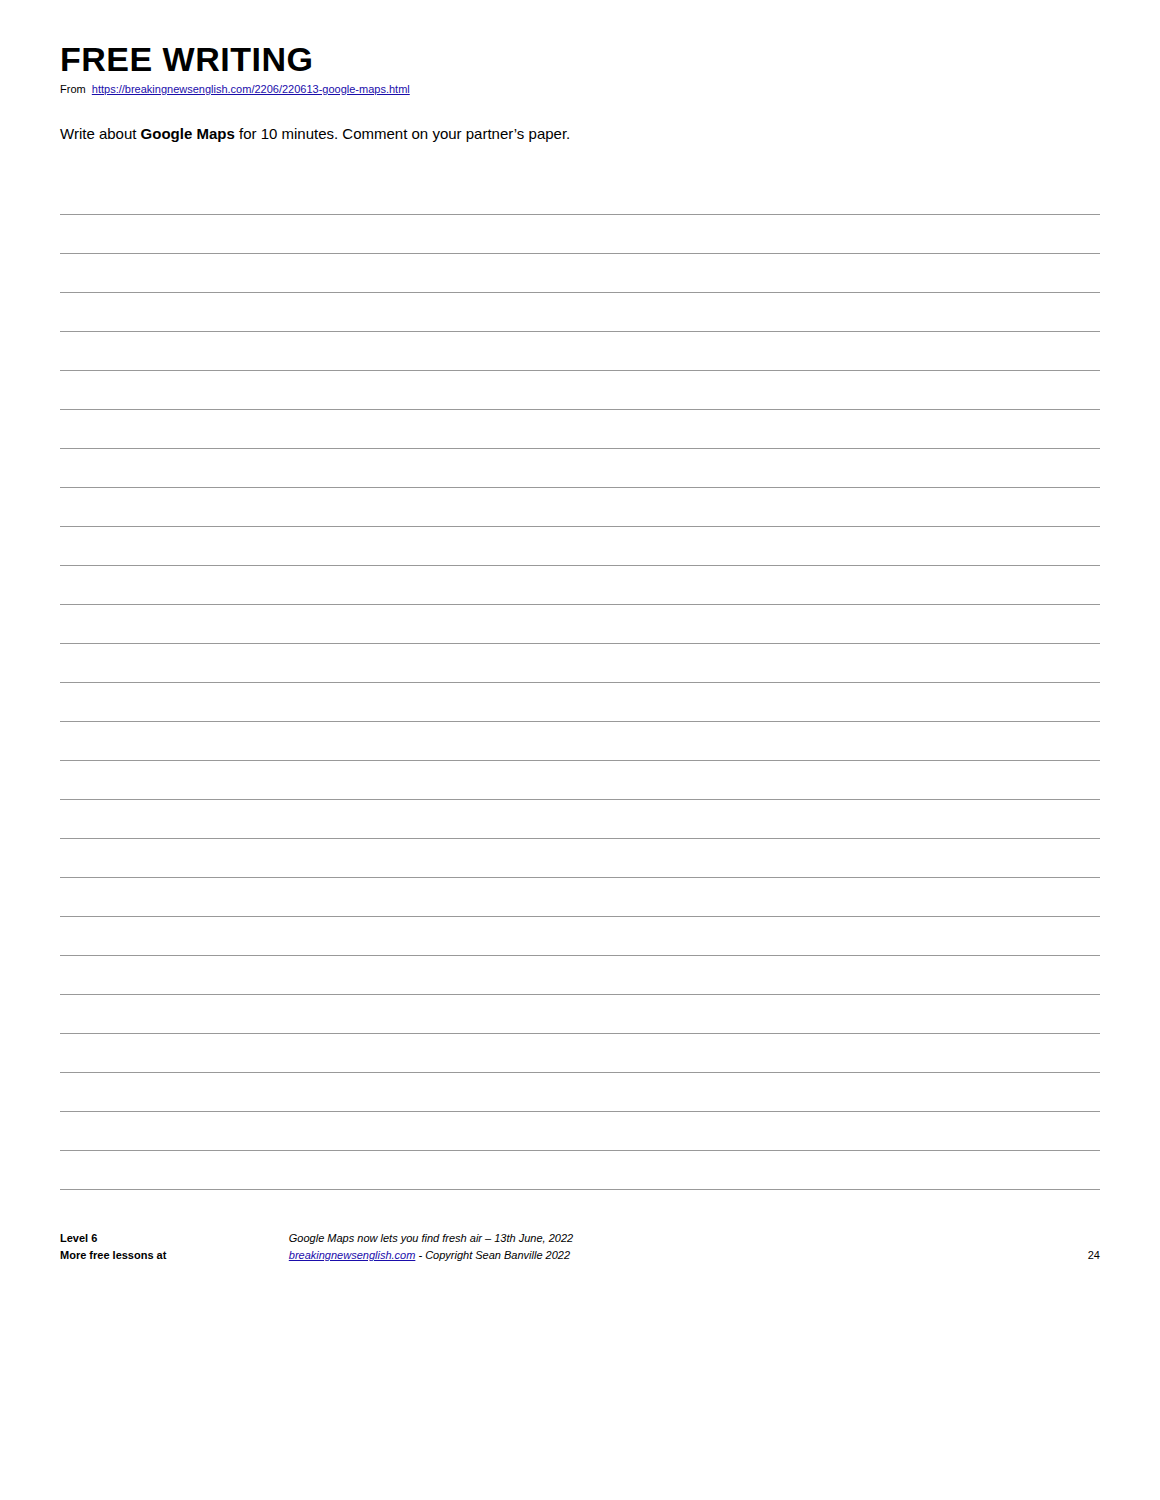FREE WRITING
From https://breakingnewsenglish.com/2206/220613-google-maps.html
Write about Google Maps for 10 minutes. Comment on your partner’s paper.
| Level 6 | Google Maps now lets you find fresh air – 13th June, 2022 | |
| More free lessons at | breakingnewsenglish.com - Copyright Sean Banville 2022 | 24 |